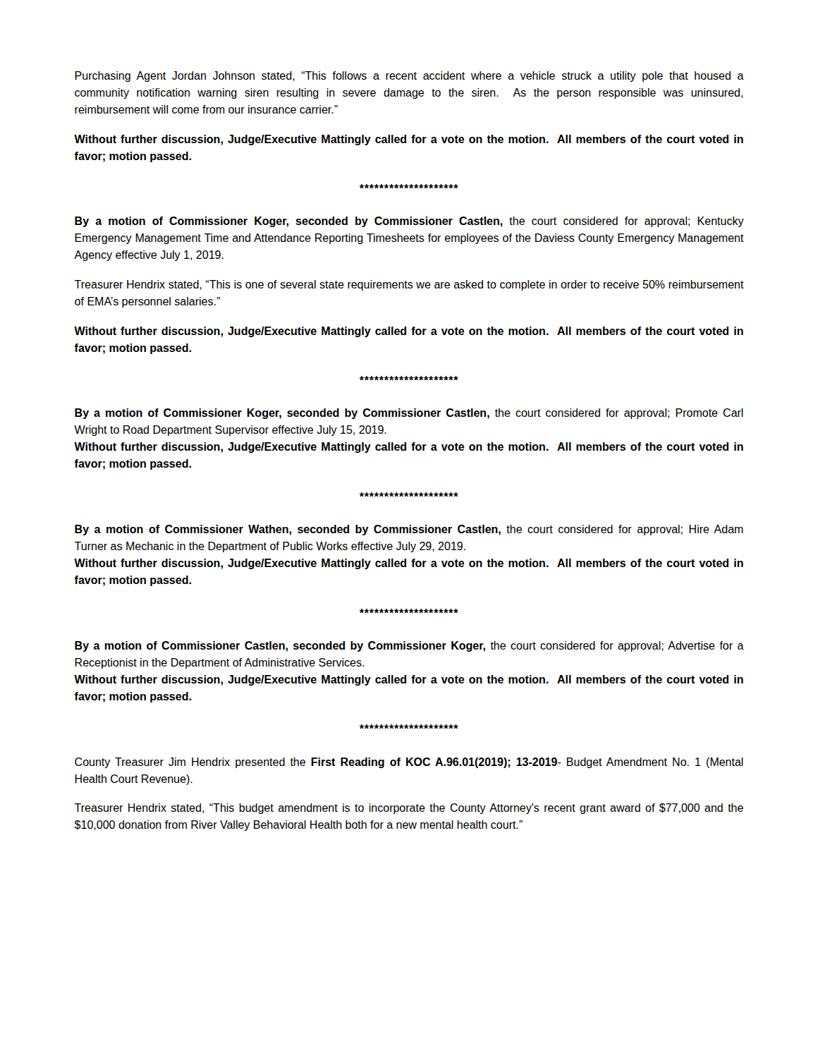Purchasing Agent Jordan Johnson stated, “This follows a recent accident where a vehicle struck a utility pole that housed a community notification warning siren resulting in severe damage to the siren. As the person responsible was uninsured, reimbursement will come from our insurance carrier.”
Without further discussion, Judge/Executive Mattingly called for a vote on the motion. All members of the court voted in favor; motion passed.
********************
By a motion of Commissioner Koger, seconded by Commissioner Castlen, the court considered for approval; Kentucky Emergency Management Time and Attendance Reporting Timesheets for employees of the Daviess County Emergency Management Agency effective July 1, 2019.
Treasurer Hendrix stated, “This is one of several state requirements we are asked to complete in order to receive 50% reimbursement of EMA’s personnel salaries.”
Without further discussion, Judge/Executive Mattingly called for a vote on the motion. All members of the court voted in favor; motion passed.
********************
By a motion of Commissioner Koger, seconded by Commissioner Castlen, the court considered for approval; Promote Carl Wright to Road Department Supervisor effective July 15, 2019.
Without further discussion, Judge/Executive Mattingly called for a vote on the motion. All members of the court voted in favor; motion passed.
********************
By a motion of Commissioner Wathen, seconded by Commissioner Castlen, the court considered for approval; Hire Adam Turner as Mechanic in the Department of Public Works effective July 29, 2019.
Without further discussion, Judge/Executive Mattingly called for a vote on the motion. All members of the court voted in favor; motion passed.
********************
By a motion of Commissioner Castlen, seconded by Commissioner Koger, the court considered for approval; Advertise for a Receptionist in the Department of Administrative Services.
Without further discussion, Judge/Executive Mattingly called for a vote on the motion. All members of the court voted in favor; motion passed.
********************
County Treasurer Jim Hendrix presented the First Reading of KOC A.96.01(2019); 13-2019- Budget Amendment No. 1 (Mental Health Court Revenue).
Treasurer Hendrix stated, “This budget amendment is to incorporate the County Attorney's recent grant award of $77,000 and the $10,000 donation from River Valley Behavioral Health both for a new mental health court.”